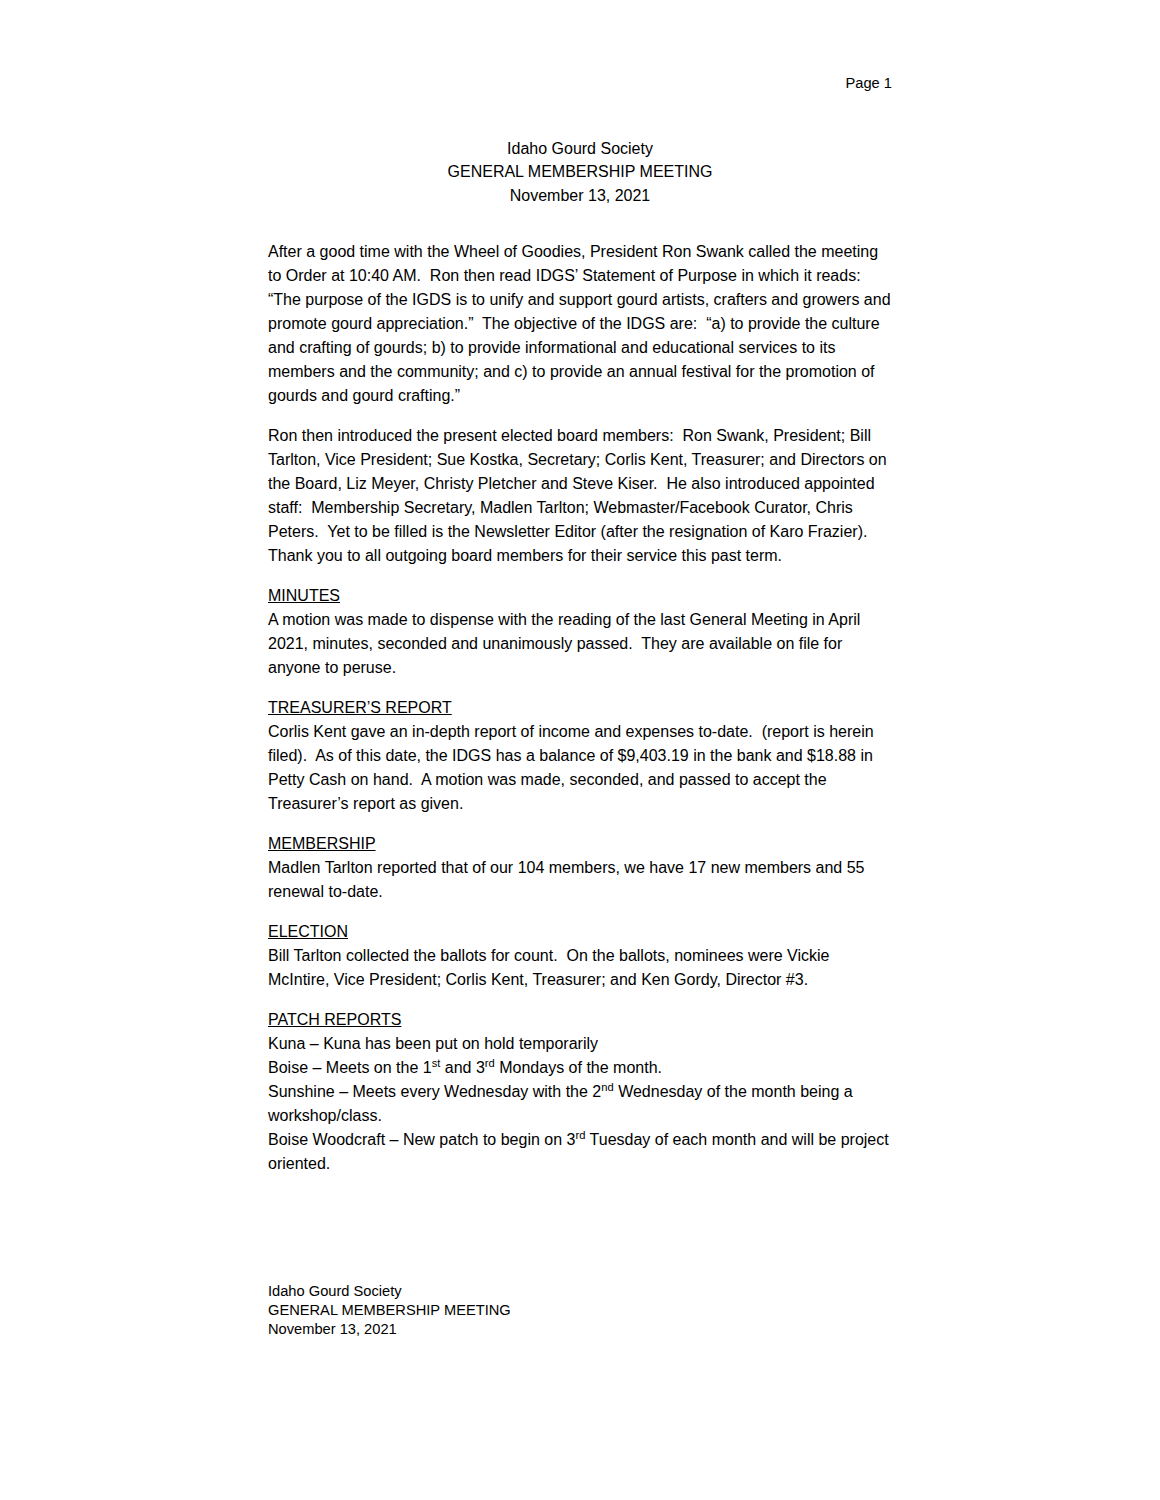Page 1
Idaho Gourd Society
GENERAL MEMBERSHIP MEETING
November 13, 2021
After a good time with the Wheel of Goodies, President Ron Swank called the meeting to Order at 10:40 AM. Ron then read IDGS’ Statement of Purpose in which it reads: “The purpose of the IGDS is to unify and support gourd artists, crafters and growers and promote gourd appreciation.” The objective of the IDGS are: “a) to provide the culture and crafting of gourds; b) to provide informational and educational services to its members and the community; and c) to provide an annual festival for the promotion of gourds and gourd crafting.”
Ron then introduced the present elected board members: Ron Swank, President; Bill Tarlton, Vice President; Sue Kostka, Secretary; Corlis Kent, Treasurer; and Directors on the Board, Liz Meyer, Christy Pletcher and Steve Kiser. He also introduced appointed staff: Membership Secretary, Madlen Tarlton; Webmaster/Facebook Curator, Chris Peters. Yet to be filled is the Newsletter Editor (after the resignation of Karo Frazier). Thank you to all outgoing board members for their service this past term.
MINUTES
A motion was made to dispense with the reading of the last General Meeting in April 2021, minutes, seconded and unanimously passed. They are available on file for anyone to peruse.
TREASURER’S REPORT
Corlis Kent gave an in-depth report of income and expenses to-date. (report is herein filed). As of this date, the IDGS has a balance of $9,403.19 in the bank and $18.88 in Petty Cash on hand. A motion was made, seconded, and passed to accept the Treasurer’s report as given.
MEMBERSHIP
Madlen Tarlton reported that of our 104 members, we have 17 new members and 55 renewal to-date.
ELECTION
Bill Tarlton collected the ballots for count. On the ballots, nominees were Vickie McIntire, Vice President; Corlis Kent, Treasurer; and Ken Gordy, Director #3.
PATCH REPORTS
Kuna – Kuna has been put on hold temporarily
Boise – Meets on the 1st and 3rd Mondays of the month.
Sunshine – Meets every Wednesday with the 2nd Wednesday of the month being a workshop/class.
Boise Woodcraft – New patch to begin on 3rd Tuesday of each month and will be project oriented.
Idaho Gourd Society
GENERAL MEMBERSHIP MEETING
November 13, 2021